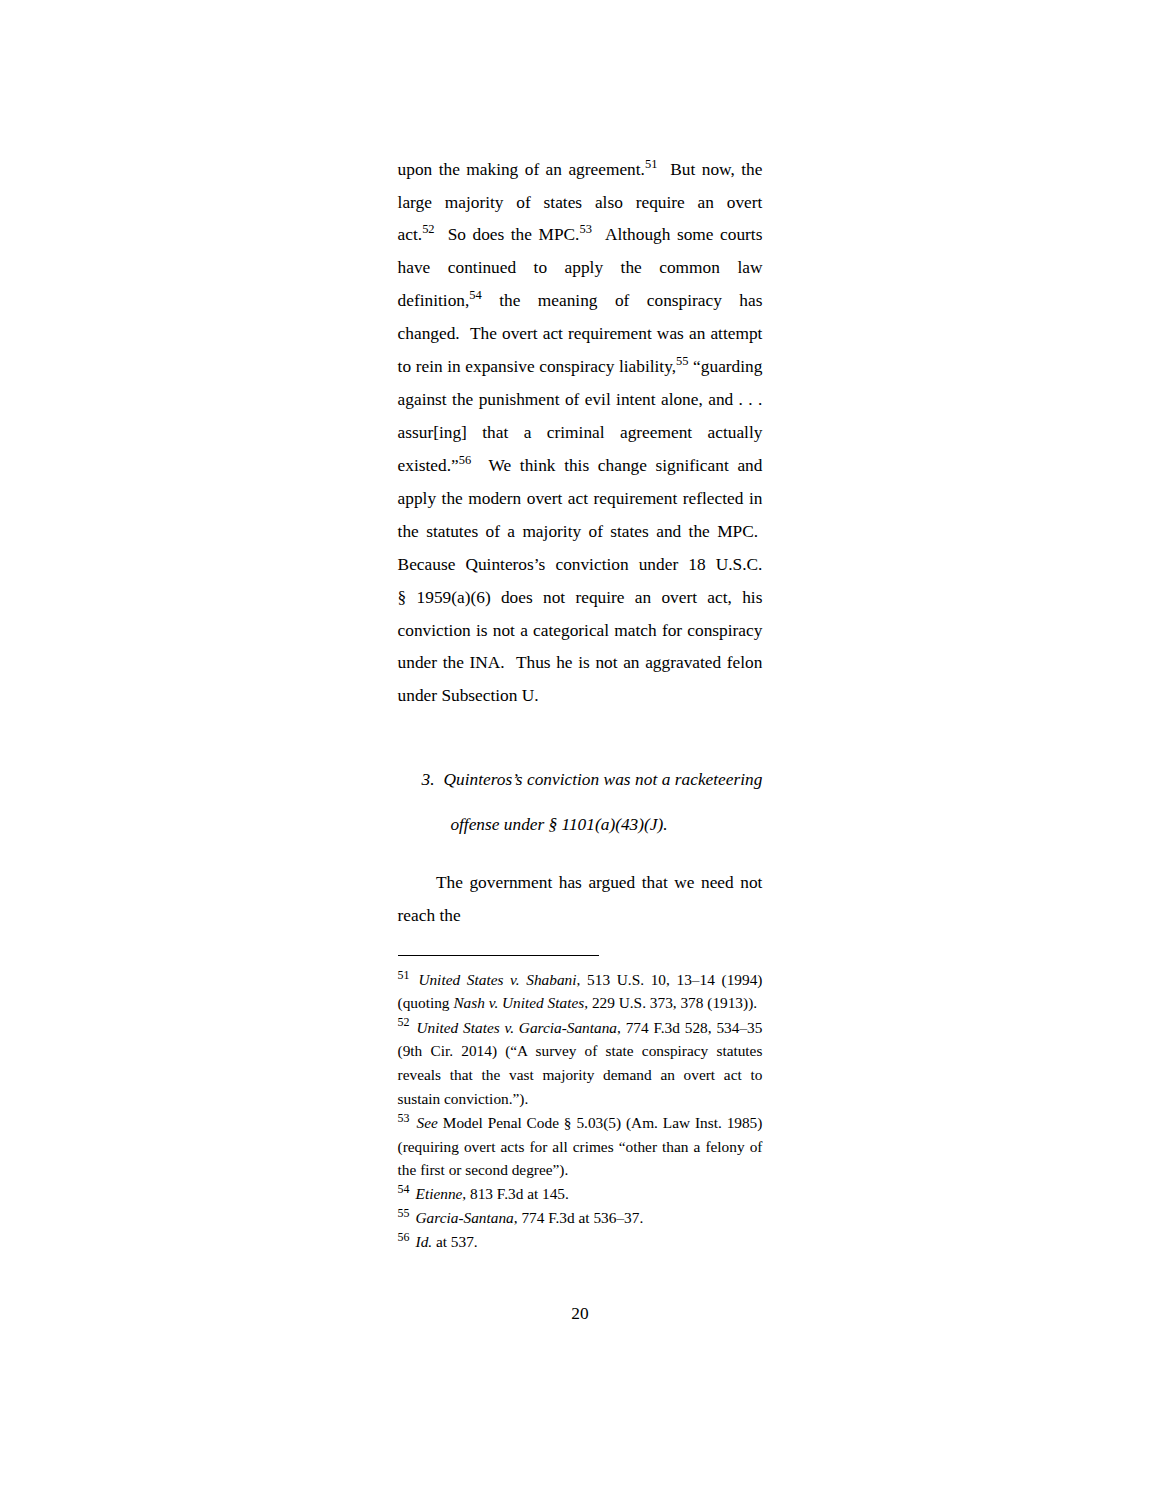upon the making of an agreement.51 But now, the large majority of states also require an overt act.52 So does the MPC.53 Although some courts have continued to apply the common law definition,54 the meaning of conspiracy has changed. The overt act requirement was an attempt to rein in expansive conspiracy liability,55 “guarding against the punishment of evil intent alone, and . . . assur[ing] that a criminal agreement actually existed.”56 We think this change significant and apply the modern overt act requirement reflected in the statutes of a majority of states and the MPC. Because Quinteros’s conviction under 18 U.S.C. § 1959(a)(6) does not require an overt act, his conviction is not a categorical match for conspiracy under the INA. Thus he is not an aggravated felon under Subsection U.
3. Quinteros’s conviction was not a racketeering offense under § 1101(a)(43)(J).
The government has argued that we need not reach the
51 United States v. Shabani, 513 U.S. 10, 13–14 (1994) (quoting Nash v. United States, 229 U.S. 373, 378 (1913)).
52 United States v. Garcia-Santana, 774 F.3d 528, 534–35 (9th Cir. 2014) (“A survey of state conspiracy statutes reveals that the vast majority demand an overt act to sustain conviction.”).
53 See Model Penal Code § 5.03(5) (Am. Law Inst. 1985) (requiring overt acts for all crimes “other than a felony of the first or second degree”).
54 Etienne, 813 F.3d at 145.
55 Garcia-Santana, 774 F.3d at 536–37.
56 Id. at 537.
20